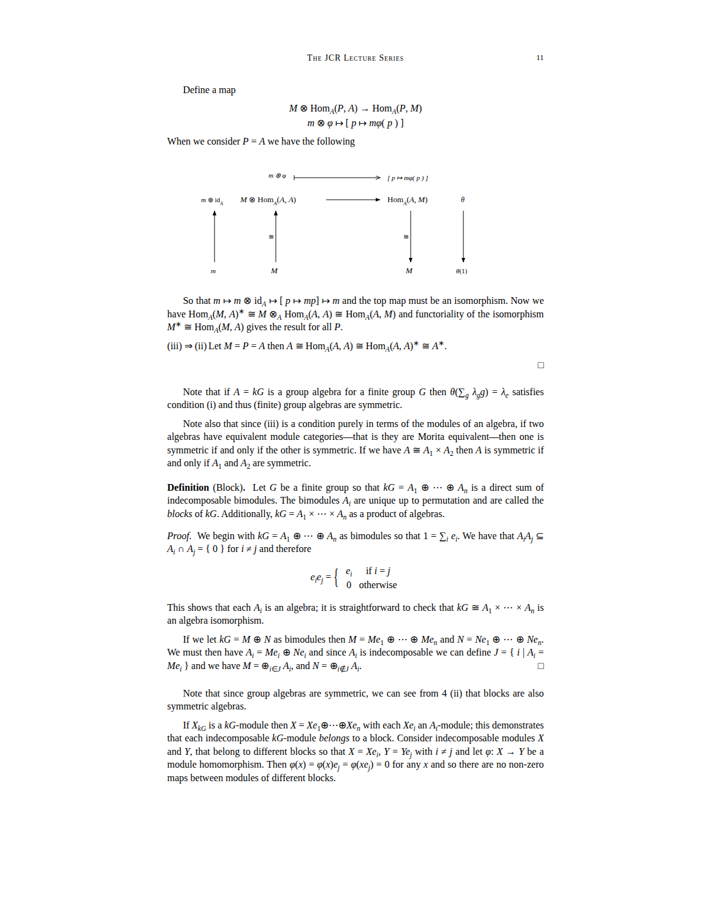The JCR Lecture Series 11
Define a map
M ⊗ HomA(P, A) → HomA(P, M) m ⊗ φ ↦ [ p ↦ mφ( p ) ]
When we consider P = A we have the following
m ⊗ φ [ p ↦ mφ( p ) ] m ⊗ idA M ⊗ HomA(A, A) HomA(A, M) θ ≅ ≅ m M M θ(1)
So that m ↦ m ⊗ idA ↦ [ p ↦ mp] ↦ m and the top map must be an isomorphism. Now we have HomA(M, A)∗ ≅ M ⊗A HomA(A, A) ≅ HomA(A, M) and functoriality of the isomorphism M∗ ≅ HomA(M, A) gives the result for all P.
(iii) ⇒ (ii) Let M = P = A then A ≅ HomA(A, A) ≅ HomA(A, A)∗ ≅ A∗.
□
Note that if A = kG is a group algebra for a finite group G then θ(∑g λgg) = λe satisfies condition (i) and thus (finite) group algebras are symmetric.
Note also that since (iii) is a condition purely in terms of the modules of an algebra, if two algebras have equivalent module categories—that is they are Morita equivalent—then one is symmetric if and only if the other is symmetric. If we have A ≅ A1 × A2 then A is symmetric if and only if A1 and A2 are symmetric.
Definition (Block). Let G be a finite group so that kG = A1 ⊕ ⋯ ⊕ An is a direct sum of indecomposable bimodules. The bimodules Ai are unique up to permutation and are called the blocks of kG. Additionally, kG = A1 × ⋯ × An as a product of algebras.
Proof. We begin with kG = A1 ⊕ ⋯ ⊕ An as bimodules so that 1 = ∑i ei. We have that AiAj ⊆ Ai ∩ Aj = { 0 } for i ≠ j and therefore
eiej = {
| e i | if i = j |
| 0 | otherwise |
This shows that each Ai is an algebra; it is straightforward to check that kG ≅ A1 × ⋯ × An is an algebra isomorphism.
If we let kG = M ⊕ N as bimodules then M = Me1 ⊕ ⋯ ⊕ Men and N = Ne1 ⊕ ⋯ ⊕ Nen. We must then have Ai = Mei ⊕ Nei and since Ai is indecomposable we can define J = { i | Ai = Mei } and we have M = ⊕i∈J Ai, and N = ⊕i∉J Ai.□
Note that since group algebras are symmetric, we can see from 4 (ii) that blocks are also symmetric algebras.
If XkG is a kG-module then X = Xe1⊕⋯⊕Xen with each Xei an Ai-module; this demonstrates that each indecomposable kG-module belongs to a block. Consider indecomposable modules X and Y, that belong to different blocks so that X = Xei, Y = Yej with i ≠ j and let φ: X → Y be a module homomorphism. Then φ(x) = φ(x)ej = φ(xej) = 0 for any x and so there are no non-zero maps between modules of different blocks.